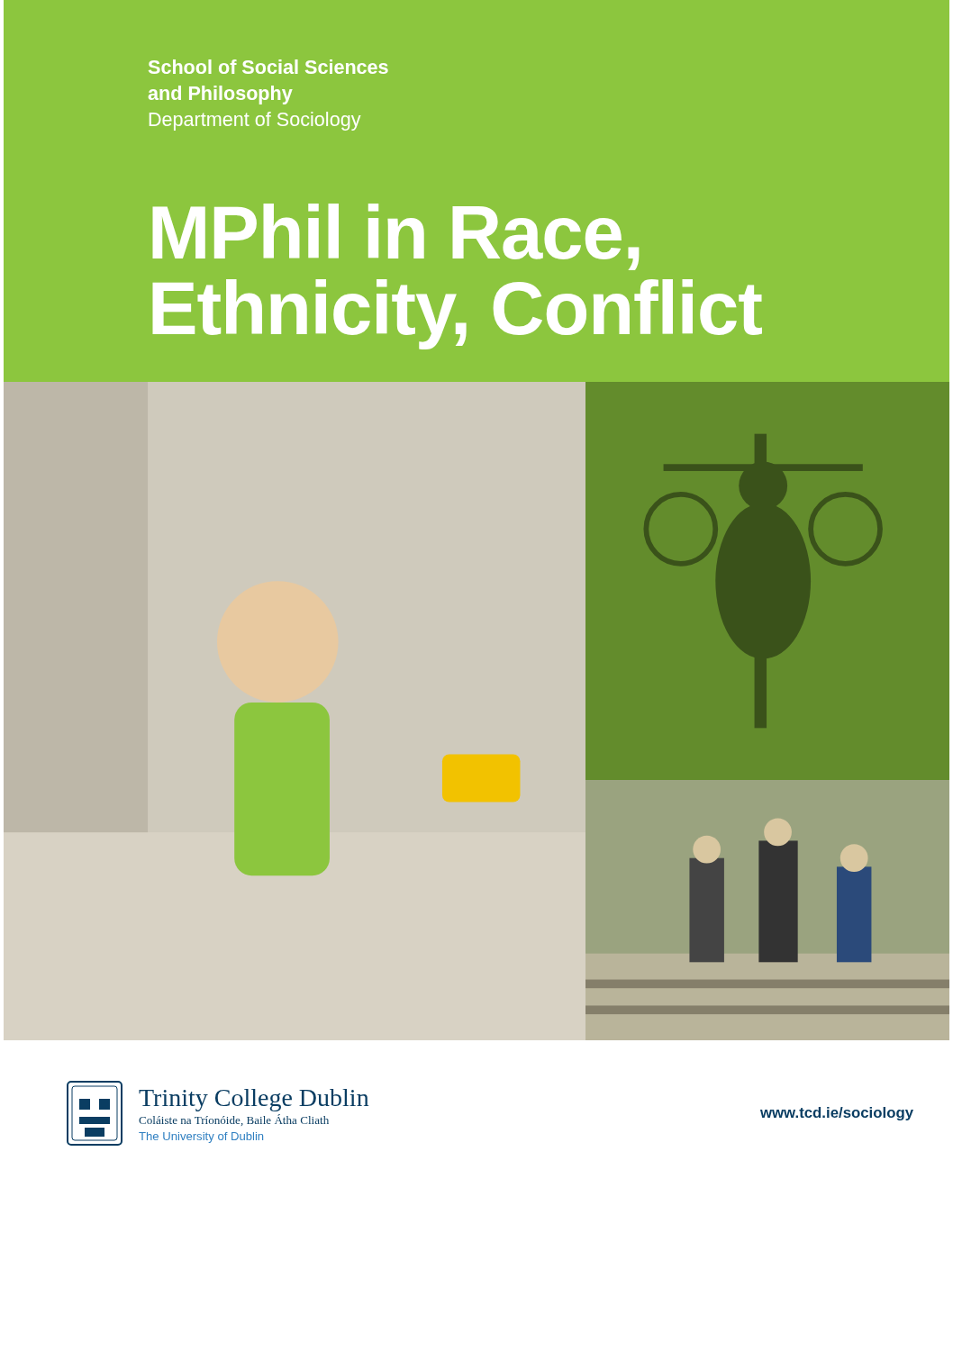School of Social Sciences and Philosophy Department of Sociology
MPhil in Race,
Ethnicity, Conflict
Trinity College Dublin Coláiste na Tríonóide, Baile Átha Cliath The University of Dublin
www.tcd.ie/sociology